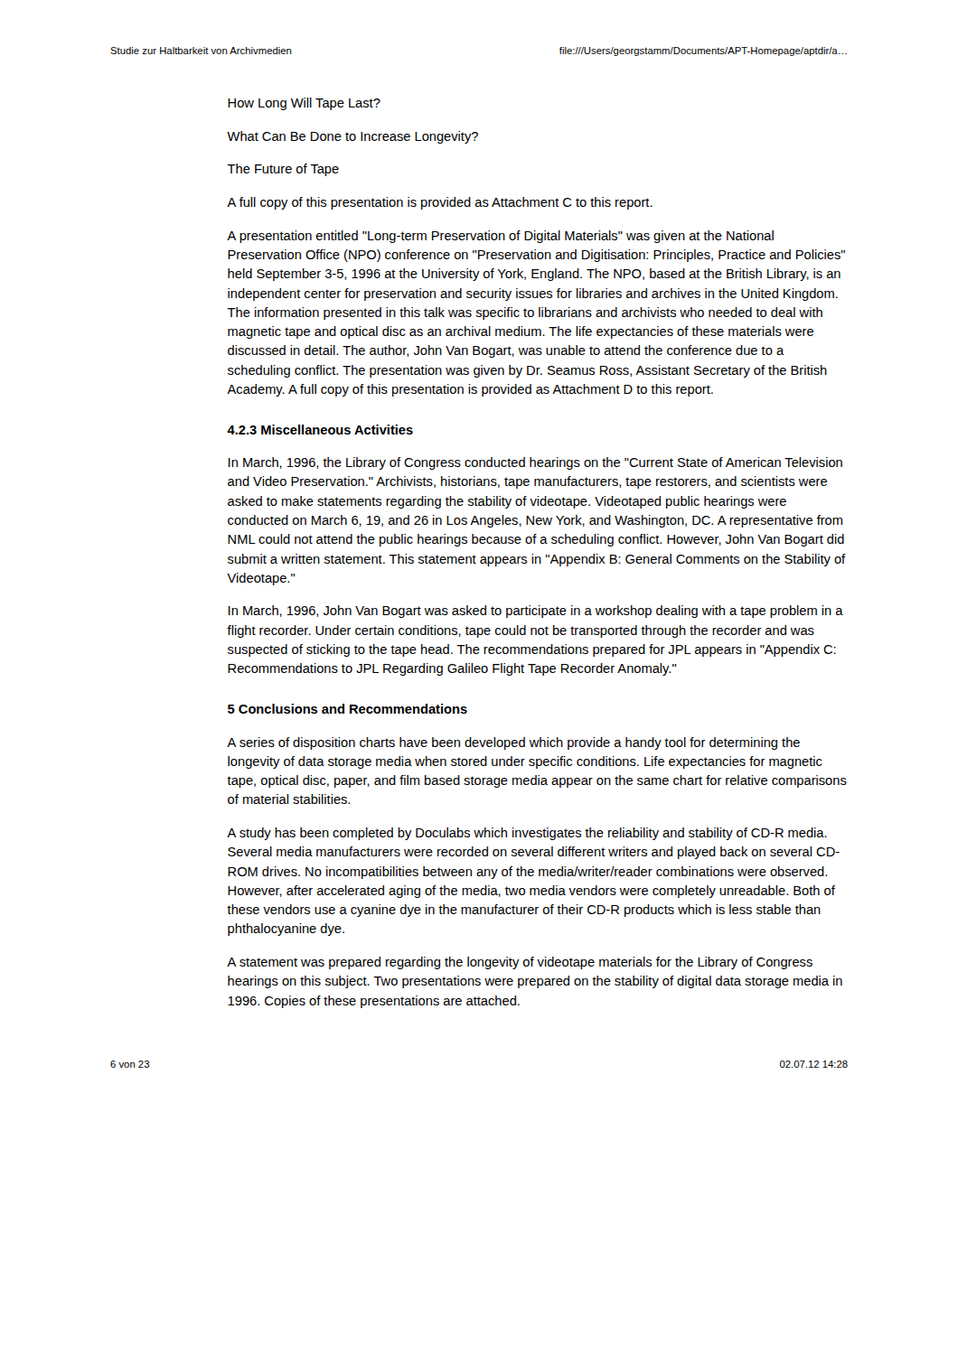Studie zur Haltbarkeit von Archivmedien file:///Users/georgstamm/Documents/APT-Homepage/aptdir/a…
How Long Will Tape Last?
What Can Be Done to Increase Longevity?
The Future of Tape
A full copy of this presentation is provided as Attachment C to this report.
A presentation entitled "Long-term Preservation of Digital Materials" was given at the National Preservation Office (NPO) conference on "Preservation and Digitisation: Principles, Practice and Policies" held September 3-5, 1996 at the University of York, England. The NPO, based at the British Library, is an independent center for preservation and security issues for libraries and archives in the United Kingdom. The information presented in this talk was specific to librarians and archivists who needed to deal with magnetic tape and optical disc as an archival medium. The life expectancies of these materials were discussed in detail. The author, John Van Bogart, was unable to attend the conference due to a scheduling conflict. The presentation was given by Dr. Seamus Ross, Assistant Secretary of the British Academy. A full copy of this presentation is provided as Attachment D to this report.
4.2.3 Miscellaneous Activities
In March, 1996, the Library of Congress conducted hearings on the "Current State of American Television and Video Preservation." Archivists, historians, tape manufacturers, tape restorers, and scientists were asked to make statements regarding the stability of videotape. Videotaped public hearings were conducted on March 6, 19, and 26 in Los Angeles, New York, and Washington, DC. A representative from NML could not attend the public hearings because of a scheduling conflict. However, John Van Bogart did submit a written statement. This statement appears in "Appendix B: General Comments on the Stability of Videotape."
In March, 1996, John Van Bogart was asked to participate in a workshop dealing with a tape problem in a flight recorder. Under certain conditions, tape could not be transported through the recorder and was suspected of sticking to the tape head. The recommendations prepared for JPL appears in "Appendix C: Recommendations to JPL Regarding Galileo Flight Tape Recorder Anomaly."
5 Conclusions and Recommendations
A series of disposition charts have been developed which provide a handy tool for determining the longevity of data storage media when stored under specific conditions. Life expectancies for magnetic tape, optical disc, paper, and film based storage media appear on the same chart for relative comparisons of material stabilities.
A study has been completed by Doculabs which investigates the reliability and stability of CD-R media. Several media manufacturers were recorded on several different writers and played back on several CD-ROM drives. No incompatibilities between any of the media/writer/reader combinations were observed. However, after accelerated aging of the media, two media vendors were completely unreadable. Both of these vendors use a cyanine dye in the manufacturer of their CD-R products which is less stable than phthalocyanine dye.
A statement was prepared regarding the longevity of videotape materials for the Library of Congress hearings on this subject. Two presentations were prepared on the stability of digital data storage media in 1996. Copies of these presentations are attached.
6 von 23 02.07.12 14:28